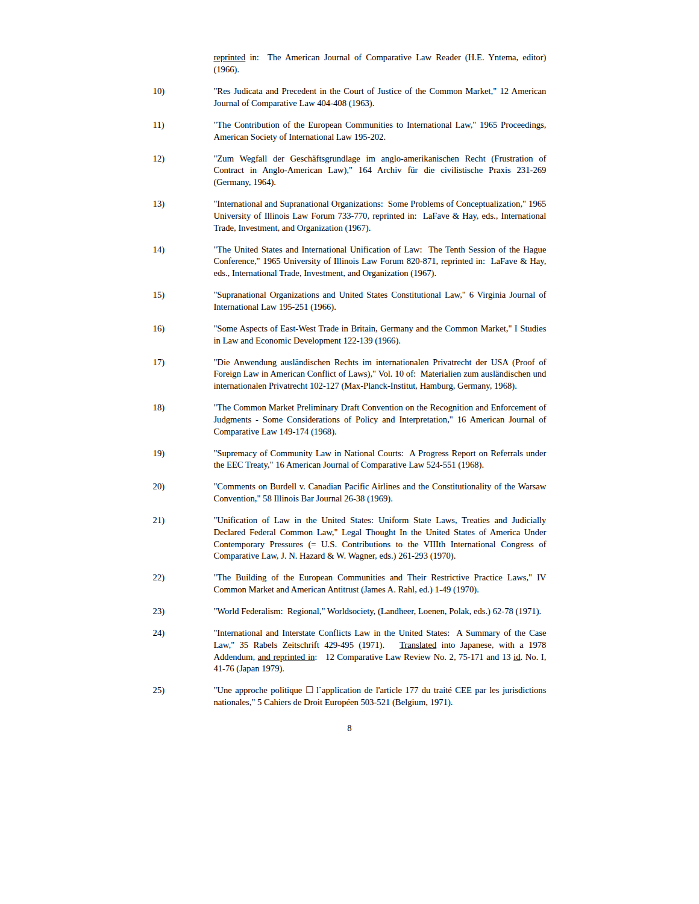reprinted in: The American Journal of Comparative Law Reader (H.E. Yntema, editor) (1966).
10) "Res Judicata and Precedent in the Court of Justice of the Common Market," 12 American Journal of Comparative Law 404-408 (1963).
11) "The Contribution of the European Communities to International Law," 1965 Proceedings, American Society of International Law 195-202.
12) "Zum Wegfall der Geschäftsgrundlage im anglo-amerikanischen Recht (Frustration of Contract in Anglo-American Law)," 164 Archiv für die civilistische Praxis 231-269 (Germany, 1964).
13) "International and Supranational Organizations: Some Problems of Conceptualization," 1965 University of Illinois Law Forum 733-770, reprinted in: LaFave & Hay, eds., International Trade, Investment, and Organization (1967).
14) "The United States and International Unification of Law: The Tenth Session of the Hague Conference," 1965 University of Illinois Law Forum 820-871, reprinted in: LaFave & Hay, eds., International Trade, Investment, and Organization (1967).
15) "Supranational Organizations and United States Constitutional Law," 6 Virginia Journal of International Law 195-251 (1966).
16) "Some Aspects of East-West Trade in Britain, Germany and the Common Market," I Studies in Law and Economic Development 122-139 (1966).
17) "Die Anwendung ausländischen Rechts im internationalen Privatrecht der USA (Proof of Foreign Law in American Conflict of Laws)," Vol. 10 of: Materialien zum ausländischen und internationalen Privatrecht 102-127 (Max-Planck-Institut, Hamburg, Germany, 1968).
18) "The Common Market Preliminary Draft Convention on the Recognition and Enforcement of Judgments - Some Considerations of Policy and Interpretation," 16 American Journal of Comparative Law 149-174 (1968).
19) "Supremacy of Community Law in National Courts: A Progress Report on Referrals under the EEC Treaty," 16 American Journal of Comparative Law 524-551 (1968).
20) "Comments on Burdell v. Canadian Pacific Airlines and the Constitutionality of the Warsaw Convention," 58 Illinois Bar Journal 26-38 (1969).
21) "Unification of Law in the United States: Uniform State Laws, Treaties and Judicially Declared Federal Common Law," Legal Thought In the United States of America Under Contemporary Pressures (= U.S. Contributions to the VIIIth International Congress of Comparative Law, J. N. Hazard & W. Wagner, eds.) 261-293 (1970).
22) "The Building of the European Communities and Their Restrictive Practice Laws," IV Common Market and American Antitrust (James A. Rahl, ed.) 1-49 (1970).
23) "World Federalism: Regional," Worldsociety, (Landheer, Loenen, Polak, eds.) 62-78 (1971).
24) "International and Interstate Conflicts Law in the United States: A Summary of the Case Law," 35 Rabels Zeitschrift 429-495 (1971). Translated into Japanese, with a 1978 Addendum, and reprinted in: 12 Comparative Law Review No. 2, 75-171 and 13 id. No. I, 41-76 (Japan 1979).
25) "Une approche politique ☐ l`application de l'article 177 du traité CEE par les jurisdictions nationales," 5 Cahiers de Droit Européen 503-521 (Belgium, 1971).
8